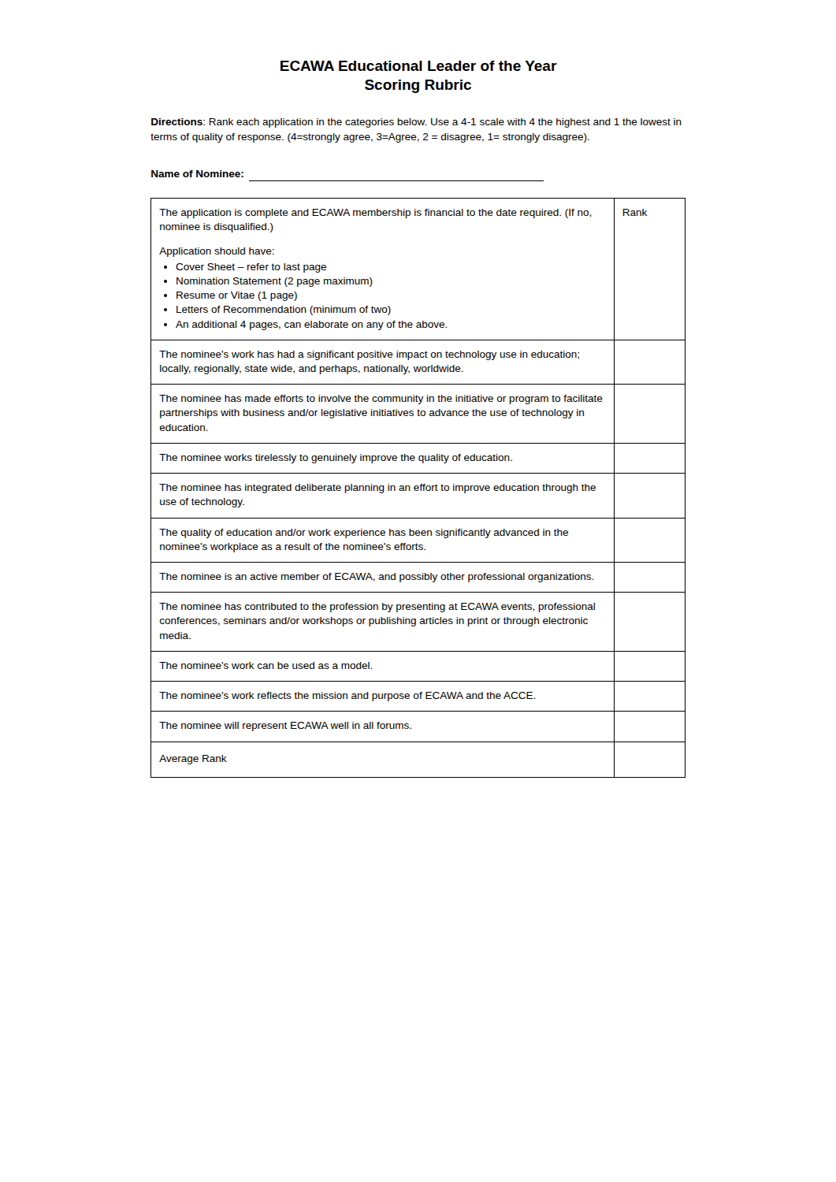ECAWA Educational Leader of the Year
Scoring Rubric
Directions: Rank each application in the categories below. Use a 4-1 scale with 4 the highest and 1 the lowest in terms of quality of response. (4=strongly agree, 3=Agree, 2 = disagree, 1= strongly disagree).
Name of Nominee:
| The application is complete and ECAWA membership is financial to the date required. (If no, nominee is disqualified.) Application should have: Cover Sheet – refer to last page Nomination Statement (2 page maximum) Resume or Vitae (1 page) Letters of Recommendation (minimum of two) An additional 4 pages, can elaborate on any of the above. | Rank |
| The nominee's work has had a significant positive impact on technology use in education; locally, regionally, state wide, and perhaps, nationally, worldwide. | |
| The nominee has made efforts to involve the community in the initiative or program to facilitate partnerships with business and/or legislative initiatives to advance the use of technology in education. | |
| The nominee works tirelessly to genuinely improve the quality of education. | |
| The nominee has integrated deliberate planning in an effort to improve education through the use of technology. | |
| The quality of education and/or work experience has been significantly advanced in the nominee's workplace as a result of the nominee's efforts. | |
| The nominee is an active member of ECAWA, and possibly other professional organizations. | |
| The nominee has contributed to the profession by presenting at ECAWA events, professional conferences, seminars and/or workshops or publishing articles in print or through electronic media. | |
| The nominee's work can be used as a model. | |
| The nominee's work reflects the mission and purpose of ECAWA and the ACCE. | |
| The nominee will represent ECAWA well in all forums. | |
| Average Rank | |